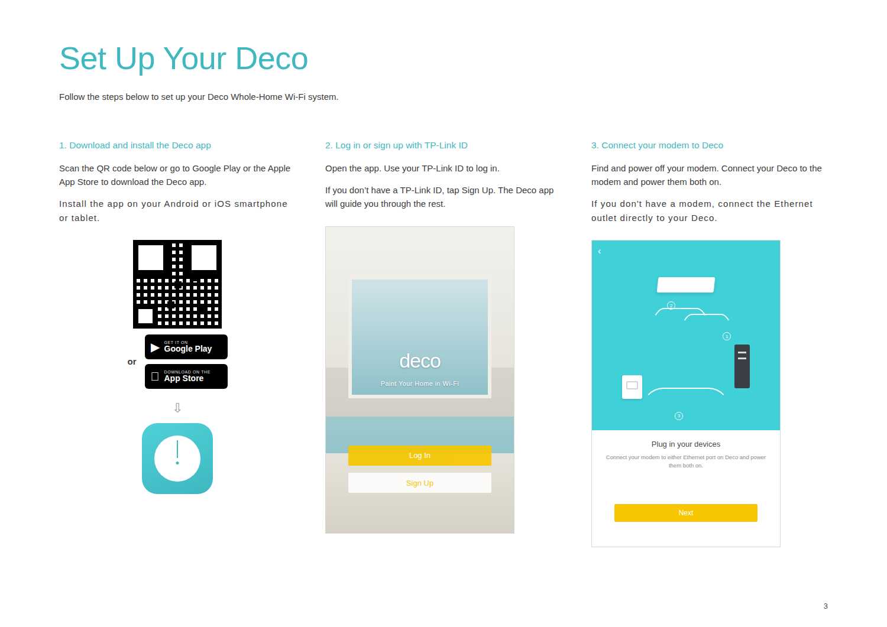Set Up Your Deco
Follow the steps below to set up your Deco Whole-Home Wi-Fi system.
1. Download and install the Deco app
Scan the QR code below or go to Google Play or the Apple App Store to download the Deco app.
Install the app on your Android or iOS smartphone or tablet.
or
▶ Get it on Google Play
 Download on the App Store
⇩
2. Log in or sign up with TP-Link ID
Open the app. Use your TP-Link ID to log in.
If you don’t have a TP-Link ID, tap Sign Up. The Deco app will guide you through the rest.
deco
Paint Your Home in Wi-Fi
Log In
Sign Up
3. Connect your modem to Deco
Find and power off your modem. Connect your Deco to the modem and power them both on.
If you don't have a modem, connect the Ethernet outlet directly to your Deco.
‹ 2 1 3
Plug in your devices
Connect your modem to either Ethernet port on Deco and power them both on.
Next
3